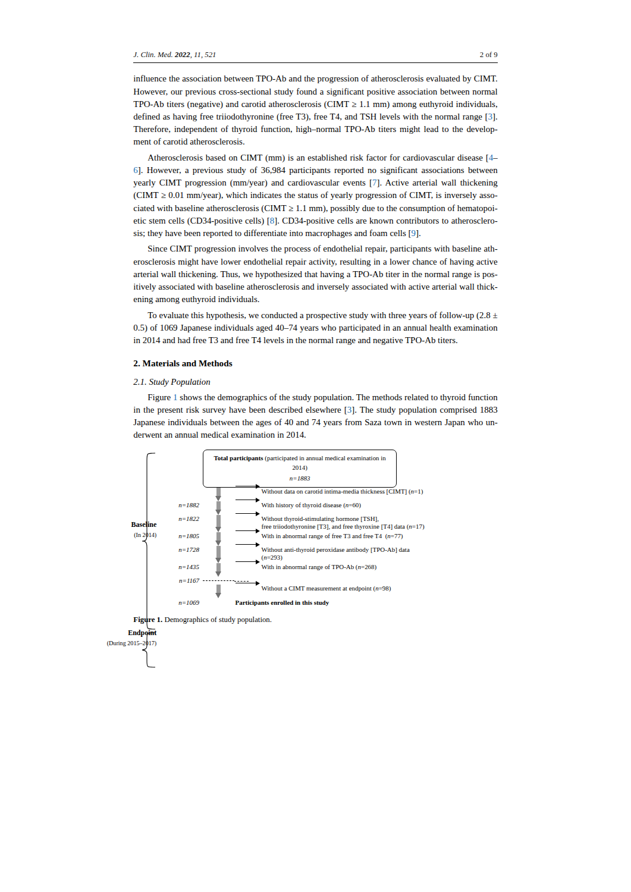J. Clin. Med. 2022, 11, 521
2 of 9
influence the association between TPO-Ab and the progression of atherosclerosis evaluated by CIMT. However, our previous cross-sectional study found a significant positive association between normal TPO-Ab titers (negative) and carotid atherosclerosis (CIMT ≥ 1.1 mm) among euthyroid individuals, defined as having free triiodothyronine (free T3), free T4, and TSH levels with the normal range [3]. Therefore, independent of thyroid function, high–normal TPO-Ab titers might lead to the development of carotid atherosclerosis.
Atherosclerosis based on CIMT (mm) is an established risk factor for cardiovascular disease [4–6]. However, a previous study of 36,984 participants reported no significant associations between yearly CIMT progression (mm/year) and cardiovascular events [7]. Active arterial wall thickening (CIMT ≥ 0.01 mm/year), which indicates the status of yearly progression of CIMT, is inversely associated with baseline atherosclerosis (CIMT ≥ 1.1 mm), possibly due to the consumption of hematopoietic stem cells (CD34-positive cells) [8]. CD34-positive cells are known contributors to atherosclerosis; they have been reported to differentiate into macrophages and foam cells [9].
Since CIMT progression involves the process of endothelial repair, participants with baseline atherosclerosis might have lower endothelial repair activity, resulting in a lower chance of having active arterial wall thickening. Thus, we hypothesized that having a TPO-Ab titer in the normal range is positively associated with baseline atherosclerosis and inversely associated with active arterial wall thickening among euthyroid individuals.
To evaluate this hypothesis, we conducted a prospective study with three years of follow-up (2.8 ± 0.5) of 1069 Japanese individuals aged 40–74 years who participated in an annual health examination in 2014 and had free T3 and free T4 levels in the normal range and negative TPO-Ab titers.
2. Materials and Methods
2.1. Study Population
Figure 1 shows the demographics of the study population. The methods related to thyroid function in the present risk survey have been described elsewhere [3]. The study population comprised 1883 Japanese individuals between the ages of 40 and 74 years from Saza town in western Japan who underwent an annual medical examination in 2014.
Baseline
(In 2014)
Endpoint
(During 2015–2017)
Total participants (participated in annual medical examination in 2014)
n=1883
Without data on carotid intima-media thickness [CIMT] (n=1)
n=1882
With history of thyroid disease (n=60)
n=1822
Without thyroid-stimulating hormone [TSH],
free triiodothyronine [T3], and free thyroxine [T4] data (n=17)
n=1805
With in abnormal range of free T3 and free T4 (n=77)
n=1728
Without anti-thyroid peroxidase antibody [TPO-Ab] data
(n=293)
n=1435
With in abnormal range of TPO-Ab (n=268)
n=1167
Without a CIMT measurement at endpoint (n=98)
n=1069
Participants enrolled in this study
Figure 1. Demographics of study population.